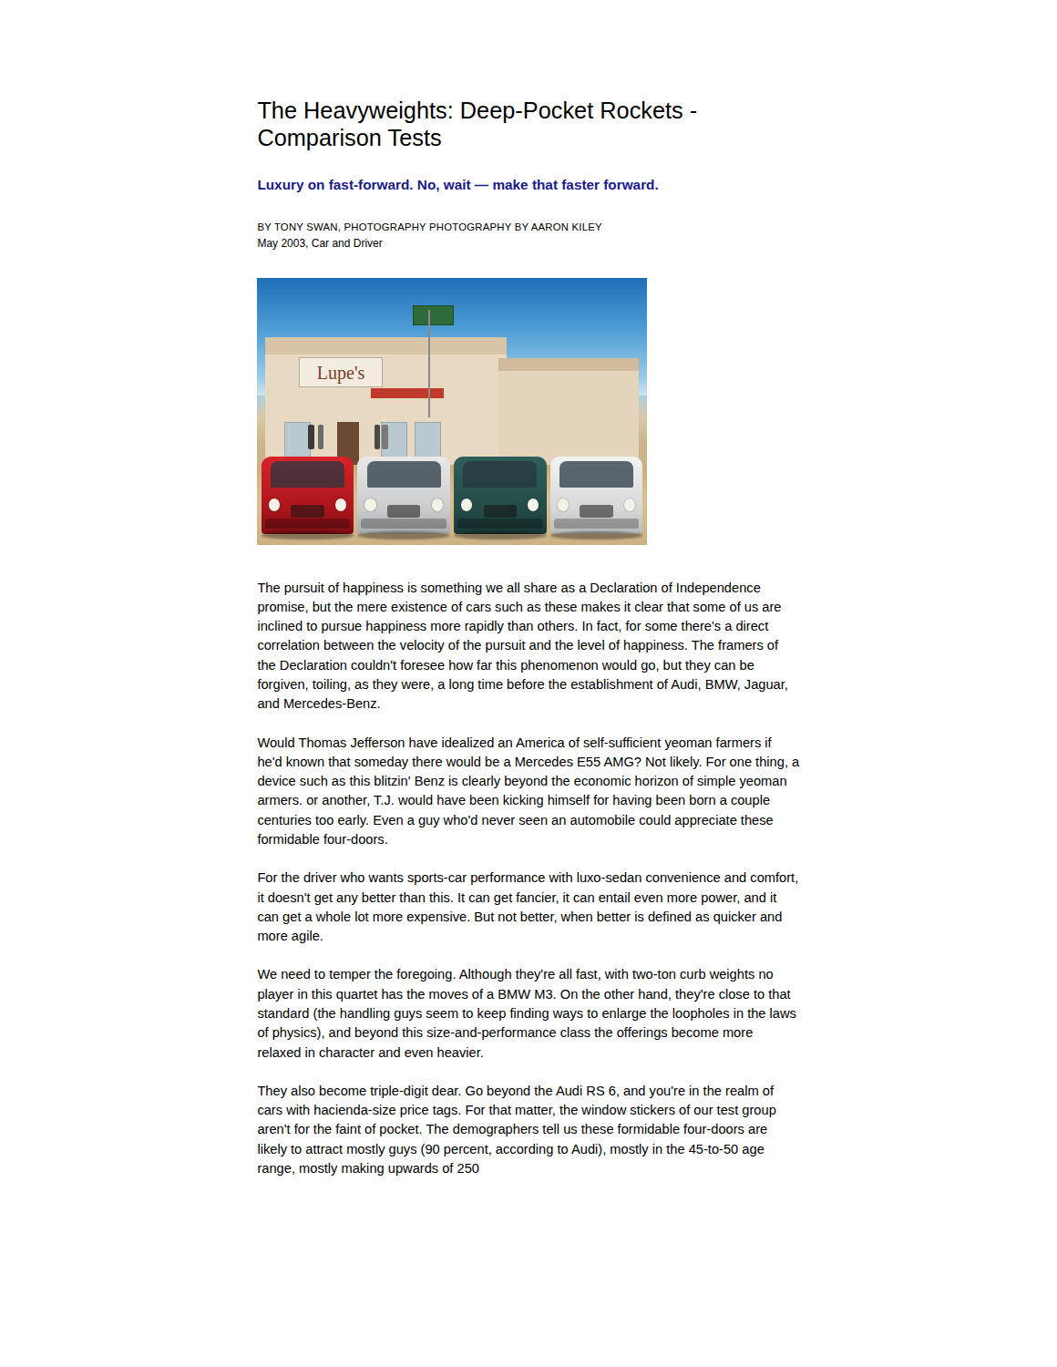The Heavyweights: Deep-Pocket Rockets - Comparison Tests
Luxury on fast-forward. No, wait — make that faster forward.
BY TONY SWAN, PHOTOGRAPHY PHOTOGRAPHY BY AARON KILEY
May 2003, Car and Driver
Lupe's
The pursuit of happiness is something we all share as a Declaration of Independence promise, but the mere existence of cars such as these makes it clear that some of us are inclined to pursue happiness more rapidly than others. In fact, for some there's a direct correlation between the velocity of the pursuit and the level of happiness. The framers of the Declaration couldn't foresee how far this phenomenon would go, but they can be forgiven, toiling, as they were, a long time before the establishment of Audi, BMW, Jaguar, and Mercedes-Benz.
Would Thomas Jefferson have idealized an America of self-sufficient yeoman farmers if he'd known that someday there would be a Mercedes E55 AMG? Not likely. For one thing, a device such as this blitzin' Benz is clearly beyond the economic horizon of simple yeoman armers. or another, T.J. would have been kicking himself for having been born a couple centuries too early. Even a guy who'd never seen an automobile could appreciate these formidable four-doors.
For the driver who wants sports-car performance with luxo-sedan convenience and comfort, it doesn't get any better than this. It can get fancier, it can entail even more power, and it can get a whole lot more expensive. But not better, when better is defined as quicker and more agile.
We need to temper the foregoing. Although they're all fast, with two-ton curb weights no player in this quartet has the moves of a BMW M3. On the other hand, they're close to that standard (the handling guys seem to keep finding ways to enlarge the loopholes in the laws of physics), and beyond this size-and-performance class the offerings become more relaxed in character and even heavier.
They also become triple-digit dear. Go beyond the Audi RS 6, and you're in the realm of cars with hacienda-size price tags. For that matter, the window stickers of our test group aren't for the faint of pocket. The demographers tell us these formidable four-doors are likely to attract mostly guys (90 percent, according to Audi), mostly in the 45-to-50 age range, mostly making upwards of 250